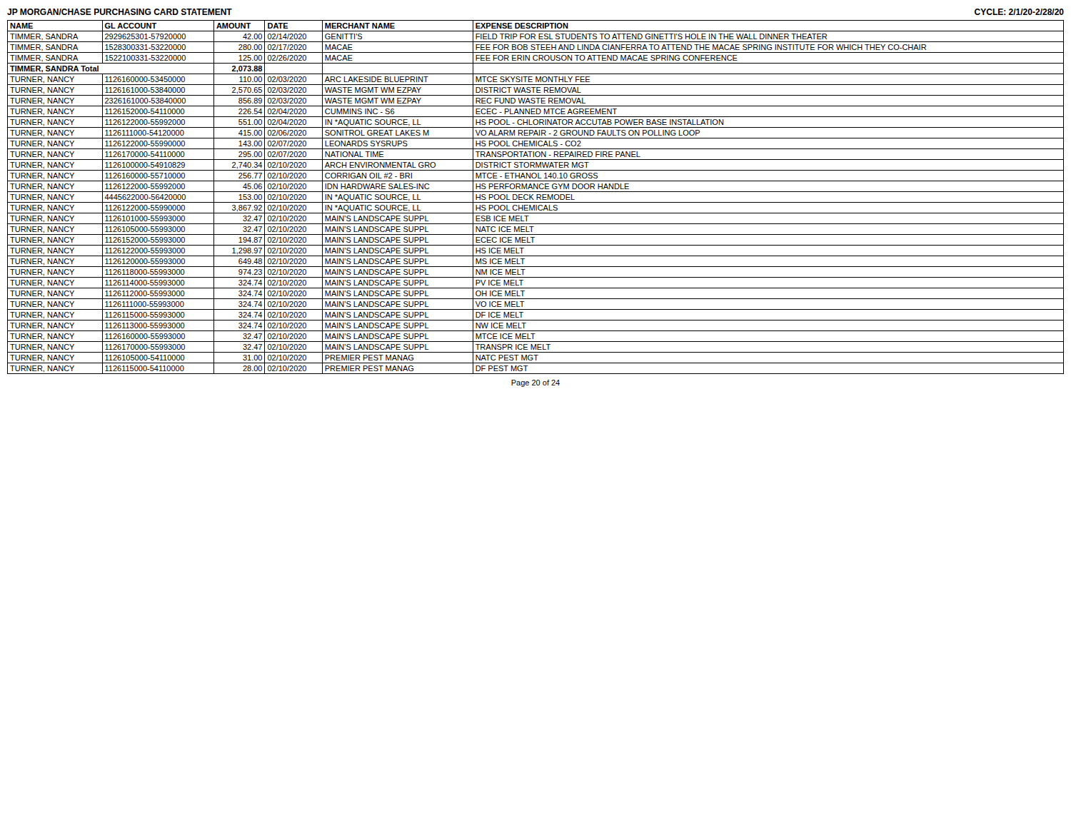JP MORGAN/CHASE PURCHASING CARD STATEMENT CYCLE: 2/1/20-2/28/20
| NAME | GL ACCOUNT | AMOUNT | DATE | MERCHANT NAME | EXPENSE DESCRIPTION |
| --- | --- | --- | --- | --- | --- |
| TIMMER, SANDRA | 2929625301-57920000 | 42.00 | 02/14/2020 | GENITTI'S | FIELD TRIP FOR ESL STUDENTS TO ATTEND GINETTI'S HOLE IN THE WALL DINNER THEATER |
| TIMMER, SANDRA | 1528300331-53220000 | 280.00 | 02/17/2020 | MACAE | FEE FOR BOB STEEH AND LINDA CIANFERRA TO ATTEND THE MACAE SPRING INSTITUTE FOR WHICH THEY CO-CHAIR |
| TIMMER, SANDRA | 1522100331-53220000 | 125.00 | 02/26/2020 | MACAE | FEE FOR ERIN CROUSON TO ATTEND MACAE SPRING CONFERENCE |
| TIMMER, SANDRA Total | 2,073.88 | | | |
| TURNER, NANCY | 1126160000-53450000 | 110.00 | 02/03/2020 | ARC LAKESIDE BLUEPRINT | MTCE SKYSITE MONTHLY FEE |
| TURNER, NANCY | 1126161000-53840000 | 2,570.65 | 02/03/2020 | WASTE MGMT WM EZPAY | DISTRICT WASTE REMOVAL |
| TURNER, NANCY | 2326161000-53840000 | 856.89 | 02/03/2020 | WASTE MGMT WM EZPAY | REC FUND WASTE REMOVAL |
| TURNER, NANCY | 1126152000-54110000 | 226.54 | 02/04/2020 | CUMMINS INC - S6 | ECEC - PLANNED MTCE AGREEMENT |
| TURNER, NANCY | 1126122000-55992000 | 551.00 | 02/04/2020 | IN *AQUATIC SOURCE, LL | HS POOL - CHLORINATOR ACCUTAB POWER BASE INSTALLATION |
| TURNER, NANCY | 1126111000-54120000 | 415.00 | 02/06/2020 | SONITROL GREAT LAKES M | VO ALARM REPAIR - 2 GROUND FAULTS ON POLLING LOOP |
| TURNER, NANCY | 1126122000-55990000 | 143.00 | 02/07/2020 | LEONARDS SYSRUPS | HS POOL CHEMICALS - CO2 |
| TURNER, NANCY | 1126170000-54110000 | 295.00 | 02/07/2020 | NATIONAL TIME | TRANSPORTATION - REPAIRED FIRE PANEL |
| TURNER, NANCY | 1126100000-54910829 | 2,740.34 | 02/10/2020 | ARCH ENVIRONMENTAL GRO | DISTRICT STORMWATER MGT |
| TURNER, NANCY | 1126160000-55710000 | 256.77 | 02/10/2020 | CORRIGAN OIL #2 - BRI | MTCE - ETHANOL 140.10 GROSS |
| TURNER, NANCY | 1126122000-55992000 | 45.06 | 02/10/2020 | IDN HARDWARE SALES-INC | HS PERFORMANCE GYM DOOR HANDLE |
| TURNER, NANCY | 4445622000-56420000 | 153.00 | 02/10/2020 | IN *AQUATIC SOURCE, LL | HS POOL DECK REMODEL |
| TURNER, NANCY | 1126122000-55990000 | 3,867.92 | 02/10/2020 | IN *AQUATIC SOURCE, LL | HS POOL CHEMICALS |
| TURNER, NANCY | 1126101000-55993000 | 32.47 | 02/10/2020 | MAIN'S LANDSCAPE SUPPL | ESB ICE MELT |
| TURNER, NANCY | 1126105000-55993000 | 32.47 | 02/10/2020 | MAIN'S LANDSCAPE SUPPL | NATC ICE MELT |
| TURNER, NANCY | 1126152000-55993000 | 194.87 | 02/10/2020 | MAIN'S LANDSCAPE SUPPL | ECEC ICE MELT |
| TURNER, NANCY | 1126122000-55993000 | 1,298.97 | 02/10/2020 | MAIN'S LANDSCAPE SUPPL | HS ICE MELT |
| TURNER, NANCY | 1126120000-55993000 | 649.48 | 02/10/2020 | MAIN'S LANDSCAPE SUPPL | MS ICE MELT |
| TURNER, NANCY | 1126118000-55993000 | 974.23 | 02/10/2020 | MAIN'S LANDSCAPE SUPPL | NM ICE MELT |
| TURNER, NANCY | 1126114000-55993000 | 324.74 | 02/10/2020 | MAIN'S LANDSCAPE SUPPL | PV ICE MELT |
| TURNER, NANCY | 1126112000-55993000 | 324.74 | 02/10/2020 | MAIN'S LANDSCAPE SUPPL | OH ICE MELT |
| TURNER, NANCY | 1126111000-55993000 | 324.74 | 02/10/2020 | MAIN'S LANDSCAPE SUPPL | VO ICE MELT |
| TURNER, NANCY | 1126115000-55993000 | 324.74 | 02/10/2020 | MAIN'S LANDSCAPE SUPPL | DF ICE MELT |
| TURNER, NANCY | 1126113000-55993000 | 324.74 | 02/10/2020 | MAIN'S LANDSCAPE SUPPL | NW ICE MELT |
| TURNER, NANCY | 1126160000-55993000 | 32.47 | 02/10/2020 | MAIN'S LANDSCAPE SUPPL | MTCE ICE MELT |
| TURNER, NANCY | 1126170000-55993000 | 32.47 | 02/10/2020 | MAIN'S LANDSCAPE SUPPL | TRANSPR ICE MELT |
| TURNER, NANCY | 1126105000-54110000 | 31.00 | 02/10/2020 | PREMIER PEST MANAG | NATC PEST MGT |
| TURNER, NANCY | 1126115000-54110000 | 28.00 | 02/10/2020 | PREMIER PEST MANAG | DF PEST MGT |
Page 20 of 24